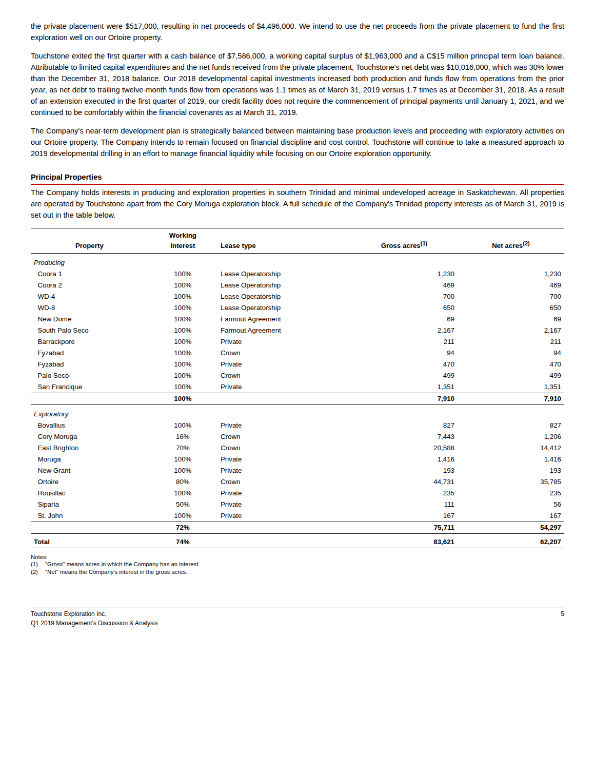the private placement were $517,000, resulting in net proceeds of $4,496,000. We intend to use the net proceeds from the private placement to fund the first exploration well on our Ortoire property.
Touchstone exited the first quarter with a cash balance of $7,586,000, a working capital surplus of $1,963,000 and a C$15 million principal term loan balance. Attributable to limited capital expenditures and the net funds received from the private placement, Touchstone's net debt was $10,016,000, which was 30% lower than the December 31, 2018 balance. Our 2018 developmental capital investments increased both production and funds flow from operations from the prior year, as net debt to trailing twelve-month funds flow from operations was 1.1 times as of March 31, 2019 versus 1.7 times as at December 31, 2018. As a result of an extension executed in the first quarter of 2019, our credit facility does not require the commencement of principal payments until January 1, 2021, and we continued to be comfortably within the financial covenants as at March 31, 2019.
The Company's near-term development plan is strategically balanced between maintaining base production levels and proceeding with exploratory activities on our Ortoire property. The Company intends to remain focused on financial discipline and cost control. Touchstone will continue to take a measured approach to 2019 developmental drilling in an effort to manage financial liquidity while focusing on our Ortoire exploration opportunity.
Principal Properties
The Company holds interests in producing and exploration properties in southern Trinidad and minimal undeveloped acreage in Saskatchewan. All properties are operated by Touchstone apart from the Cory Moruga exploration block. A full schedule of the Company's Trinidad property interests as of March 31, 2019 is set out in the table below.
| Property | Working interest | Lease type | Gross acres (1) | Net acres (2) |
| --- | --- | --- | --- | --- |
| Producing |
| Coora 1 | 100% | Lease Operatorship | 1,230 | 1,230 |
| Coora 2 | 100% | Lease Operatorship | 469 | 469 |
| WD-4 | 100% | Lease Operatorship | 700 | 700 |
| WD-8 | 100% | Lease Operatorship | 650 | 650 |
| New Dome | 100% | Farmout Agreement | 69 | 69 |
| South Palo Seco | 100% | Farmout Agreement | 2,167 | 2,167 |
| Barrackpore | 100% | Private | 211 | 211 |
| Fyzabad | 100% | Crown | 94 | 94 |
| Fyzabad | 100% | Private | 470 | 470 |
| Palo Seco | 100% | Crown | 499 | 499 |
| San Francique | 100% | Private | 1,351 | 1,351 |
| | 100% | | 7,910 | 7,910 |
| Exploratory |
| Bovallius | 100% | Private | 827 | 827 |
| Cory Moruga | 16% | Crown | 7,443 | 1,206 |
| East Brighton | 70% | Crown | 20,588 | 14,412 |
| Moruga | 100% | Private | 1,416 | 1,416 |
| New Grant | 100% | Private | 193 | 193 |
| Ortoire | 80% | Crown | 44,731 | 35,785 |
| Rousillac | 100% | Private | 235 | 235 |
| Siparia | 50% | Private | 111 | 56 |
| St. John | 100% | Private | 167 | 167 |
| | 72% | | 75,711 | 54,297 |
| Total | 74% | | 83,621 | 62,207 |
Notes: (1)"Gross" means acres in which the Company has an interest. (2)"Net" means the Company's interest in the gross acres.
5 Touchstone Exploration Inc. Q1 2019 Management's Discussion & Analysis